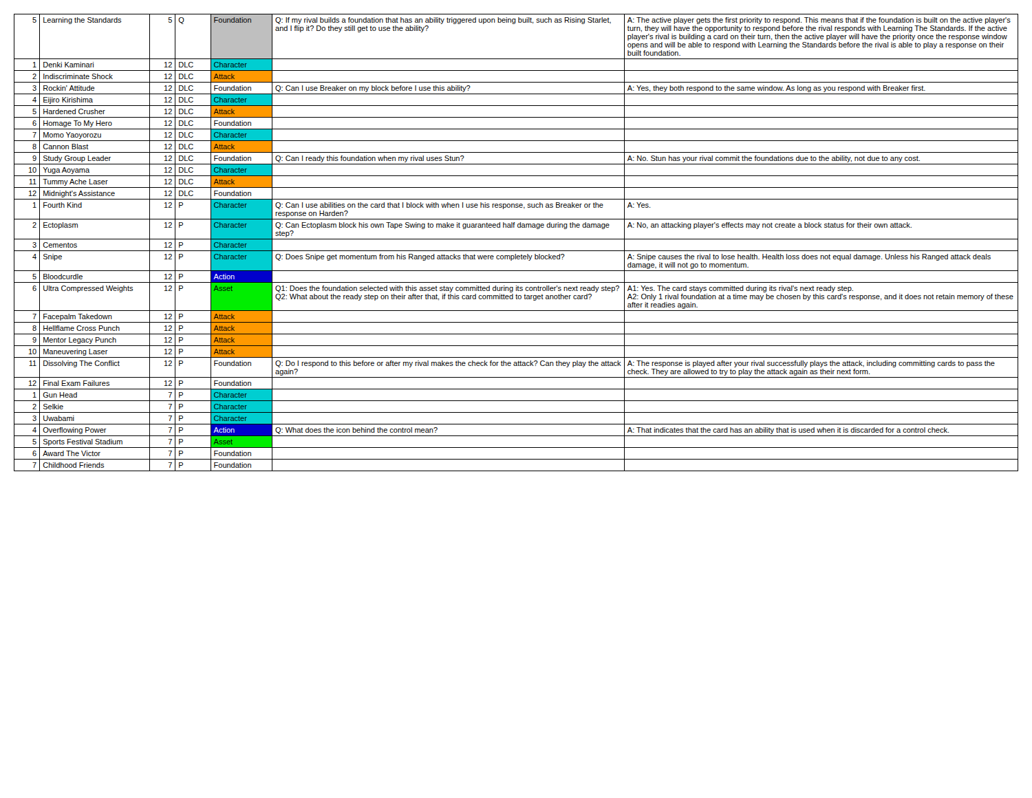| 5 | Learning the Standards | 5 | Q | Foundation | Q: If my rival builds a foundation that has an ability triggered upon being built, such as Rising Starlet, and I flip it? Do they still get to use the ability? | A: The active player gets the first priority to respond. This means that if the foundation is built on the active player's turn, they will have the opportunity to respond before the rival responds with Learning The Standards. If the active player's rival is building a card on their turn, then the active player will have the priority once the response window opens and will be able to respond with Learning the Standards before the rival is able to play a response on their built foundation. |
| 1 | Denki Kaminari | 12 | DLC | Character | | |
| 2 | Indiscriminate Shock | 12 | DLC | Attack | | |
| 3 | Rockin' Attitude | 12 | DLC | Foundation | Q: Can I use Breaker on my block before I use this ability? | A: Yes, they both respond to the same window. As long as you respond with Breaker first. |
| 4 | Eijiro Kirishima | 12 | DLC | Character | | |
| 5 | Hardened Crusher | 12 | DLC | Attack | | |
| 6 | Homage To My Hero | 12 | DLC | Foundation | | |
| 7 | Momo Yaoyorozu | 12 | DLC | Character | | |
| 8 | Cannon Blast | 12 | DLC | Attack | | |
| 9 | Study Group Leader | 12 | DLC | Foundation | Q: Can I ready this foundation when my rival uses Stun? | A: No. Stun has your rival commit the foundations due to the ability, not due to any cost. |
| 10 | Yuga Aoyama | 12 | DLC | Character | | |
| 11 | Tummy Ache Laser | 12 | DLC | Attack | | |
| 12 | Midnight's Assistance | 12 | DLC | Foundation | | |
| 1 | Fourth Kind | 12 | P | Character | Q: Can I use abilities on the card that I block with when I use his response, such as Breaker or the response on Harden? | A: Yes. |
| 2 | Ectoplasm | 12 | P | Character | Q: Can Ectoplasm block his own Tape Swing to make it guaranteed half damage during the damage step? | A: No, an attacking player's effects may not create a block status for their own attack. |
| 3 | Cementos | 12 | P | Character | | |
| 4 | Snipe | 12 | P | Character | Q: Does Snipe get momentum from his Ranged attacks that were completely blocked? | A: Snipe causes the rival to lose health. Health loss does not equal damage. Unless his Ranged attack deals damage, it will not go to momentum. |
| 5 | Bloodcurdle | 12 | P | Action | | |
| 6 | Ultra Compressed Weights | 12 | P | Asset | Q1: Does the foundation selected with this asset stay committed during its controller's next ready step? Q2: What about the ready step on their after that, if this card committed to target another card? | A1: Yes. The card stays committed during its rival's next ready step. A2: Only 1 rival foundation at a time may be chosen by this card's response, and it does not retain memory of these after it readies again. |
| 7 | Facepalm Takedown | 12 | P | Attack | | |
| 8 | Hellflame Cross Punch | 12 | P | Attack | | |
| 9 | Mentor Legacy Punch | 12 | P | Attack | | |
| 10 | Maneuvering Laser | 12 | P | Attack | | |
| 11 | Dissolving The Conflict | 12 | P | Foundation | Q: Do I respond to this before or after my rival makes the check for the attack? Can they play the attack again? | A: The response is played after your rival successfully plays the attack, including committing cards to pass the check. They are allowed to try to play the attack again as their next form. |
| 12 | Final Exam Failures | 12 | P | Foundation | | |
| 1 | Gun Head | 7 | P | Character | | |
| 2 | Selkie | 7 | P | Character | | |
| 3 | Uwabami | 7 | P | Character | | |
| 4 | Overflowing Power | 7 | P | Action | Q: What does the icon behind the control mean? | A: That indicates that the card has an ability that is used when it is discarded for a control check. |
| 5 | Sports Festival Stadium | 7 | P | Asset | | |
| 6 | Award The Victor | 7 | P | Foundation | | |
| 7 | Childhood Friends | 7 | P | Foundation | | |